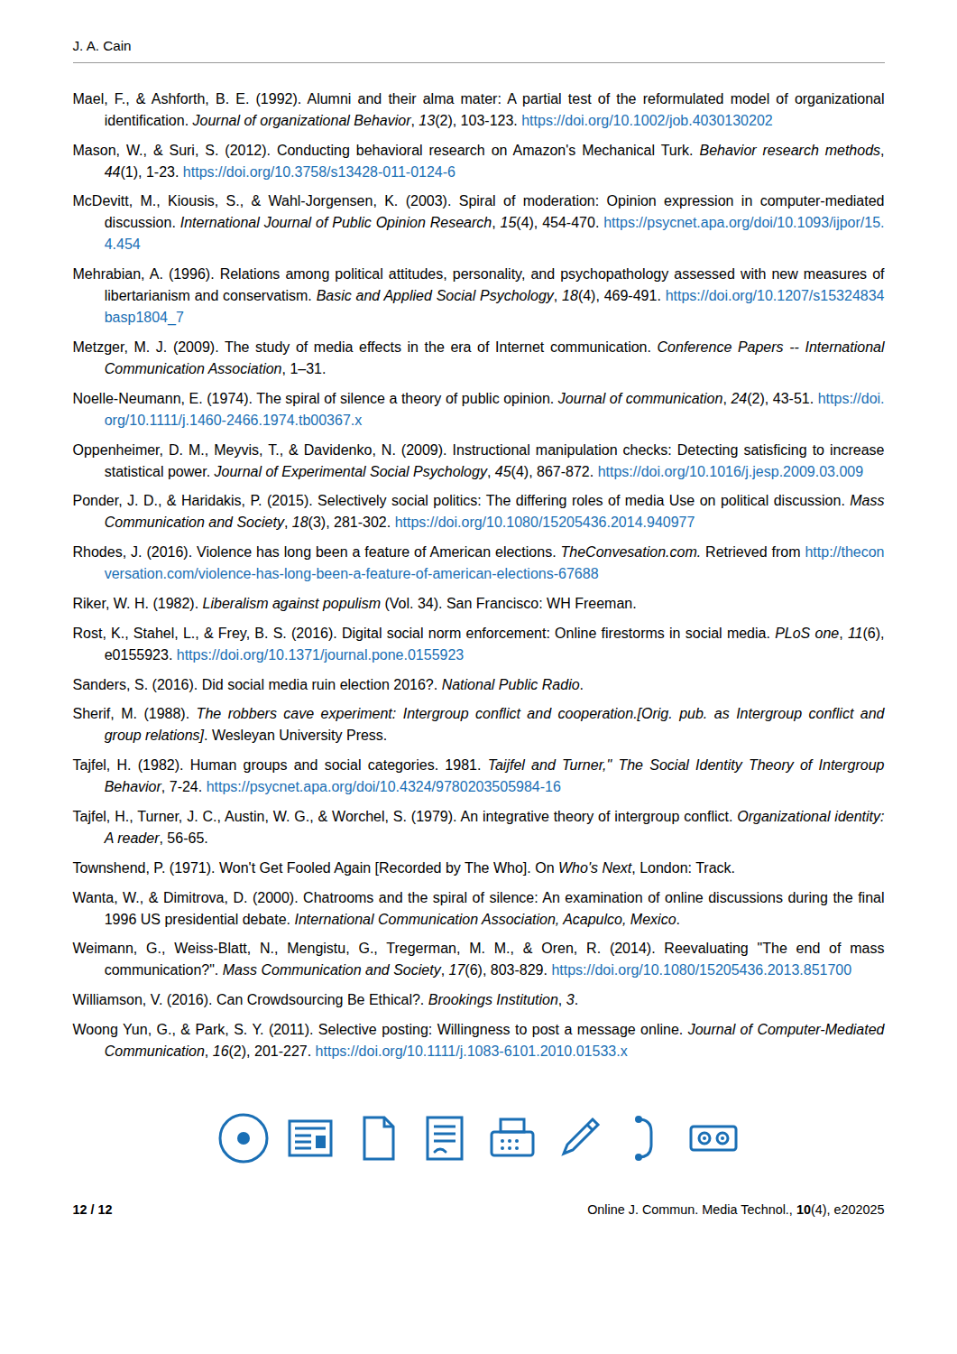J. A. Cain
Mael, F., & Ashforth, B. E. (1992). Alumni and their alma mater: A partial test of the reformulated model of organizational identification. Journal of organizational Behavior, 13(2), 103-123. https://doi.org/10.1002/job.4030130202
Mason, W., & Suri, S. (2012). Conducting behavioral research on Amazon's Mechanical Turk. Behavior research methods, 44(1), 1-23. https://doi.org/10.3758/s13428-011-0124-6
McDevitt, M., Kiousis, S., & Wahl-Jorgensen, K. (2003). Spiral of moderation: Opinion expression in computer-mediated discussion. International Journal of Public Opinion Research, 15(4), 454-470. https://psycnet.apa.org/doi/10.1093/ijpor/15.4.454
Mehrabian, A. (1996). Relations among political attitudes, personality, and psychopathology assessed with new measures of libertarianism and conservatism. Basic and Applied Social Psychology, 18(4), 469-491. https://doi.org/10.1207/s15324834basp1804_7
Metzger, M. J. (2009). The study of media effects in the era of Internet communication. Conference Papers -- International Communication Association, 1–31.
Noelle-Neumann, E. (1974). The spiral of silence a theory of public opinion. Journal of communication, 24(2), 43-51. https://doi.org/10.1111/j.1460-2466.1974.tb00367.x
Oppenheimer, D. M., Meyvis, T., & Davidenko, N. (2009). Instructional manipulation checks: Detecting satisficing to increase statistical power. Journal of Experimental Social Psychology, 45(4), 867-872. https://doi.org/10.1016/j.jesp.2009.03.009
Ponder, J. D., & Haridakis, P. (2015). Selectively social politics: The differing roles of media Use on political discussion. Mass Communication and Society, 18(3), 281-302. https://doi.org/10.1080/15205436.2014.940977
Rhodes, J. (2016). Violence has long been a feature of American elections. TheConvesation.com. Retrieved from http://theconversation.com/violence-has-long-been-a-feature-of-american-elections-67688
Riker, W. H. (1982). Liberalism against populism (Vol. 34). San Francisco: WH Freeman.
Rost, K., Stahel, L., & Frey, B. S. (2016). Digital social norm enforcement: Online firestorms in social media. PLoS one, 11(6), e0155923. https://doi.org/10.1371/journal.pone.0155923
Sanders, S. (2016). Did social media ruin election 2016?. National Public Radio.
Sherif, M. (1988). The robbers cave experiment: Intergroup conflict and cooperation.[Orig. pub. as Intergroup conflict and group relations]. Wesleyan University Press.
Tajfel, H. (1982). Human groups and social categories. 1981. Taijfel and Turner," The Social Identity Theory of Intergroup Behavior, 7-24. https://psycnet.apa.org/doi/10.4324/9780203505984-16
Tajfel, H., Turner, J. C., Austin, W. G., & Worchel, S. (1979). An integrative theory of intergroup conflict. Organizational identity: A reader, 56-65.
Townshend, P. (1971). Won't Get Fooled Again [Recorded by The Who]. On Who's Next, London: Track.
Wanta, W., & Dimitrova, D. (2000). Chatrooms and the spiral of silence: An examination of online discussions during the final 1996 US presidential debate. International Communication Association, Acapulco, Mexico.
Weimann, G., Weiss-Blatt, N., Mengistu, G., Tregerman, M. M., & Oren, R. (2014). Reevaluating "The end of mass communication?". Mass Communication and Society, 17(6), 803-829. https://doi.org/10.1080/15205436.2013.851700
Williamson, V. (2016). Can Crowdsourcing Be Ethical?. Brookings Institution, 3.
Woong Yun, G., & Park, S. Y. (2011). Selective posting: Willingness to post a message online. Journal of Computer-Mediated Communication, 16(2), 201-227. https://doi.org/10.1111/j.1083-6101.2010.01533.x
12 / 12 Online J. Commun. Media Technol., 10(4), e202025